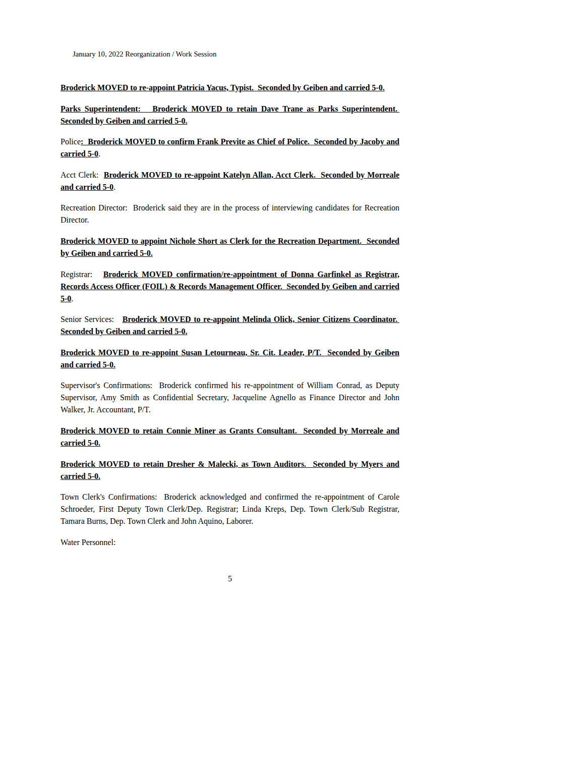January 10, 2022 Reorganization / Work Session
Broderick MOVED to re-appoint Patricia Yacus, Typist. Seconded by Geiben and carried 5-0.
Parks Superintendent: Broderick MOVED to retain Dave Trane as Parks Superintendent. Seconded by Geiben and carried 5-0.
Police: Broderick MOVED to confirm Frank Previte as Chief of Police. Seconded by Jacoby and carried 5-0.
Acct Clerk: Broderick MOVED to re-appoint Katelyn Allan, Acct Clerk. Seconded by Morreale and carried 5-0.
Recreation Director: Broderick said they are in the process of interviewing candidates for Recreation Director.
Broderick MOVED to appoint Nichole Short as Clerk for the Recreation Department. Seconded by Geiben and carried 5-0.
Registrar: Broderick MOVED confirmation/re-appointment of Donna Garfinkel as Registrar, Records Access Officer (FOIL) & Records Management Officer. Seconded by Geiben and carried 5-0.
Senior Services: Broderick MOVED to re-appoint Melinda Olick, Senior Citizens Coordinator. Seconded by Geiben and carried 5-0.
Broderick MOVED to re-appoint Susan Letourneau, Sr. Cit. Leader, P/T. Seconded by Geiben and carried 5-0.
Supervisor's Confirmations: Broderick confirmed his re-appointment of William Conrad, as Deputy Supervisor, Amy Smith as Confidential Secretary, Jacqueline Agnello as Finance Director and John Walker, Jr. Accountant, P/T.
Broderick MOVED to retain Connie Miner as Grants Consultant. Seconded by Morreale and carried 5-0.
Broderick MOVED to retain Dresher & Malecki, as Town Auditors. Seconded by Myers and carried 5-0.
Town Clerk's Confirmations: Broderick acknowledged and confirmed the re-appointment of Carole Schroeder, First Deputy Town Clerk/Dep. Registrar; Linda Kreps, Dep. Town Clerk/Sub Registrar, Tamara Burns, Dep. Town Clerk and John Aquino, Laborer.
Water Personnel:
5